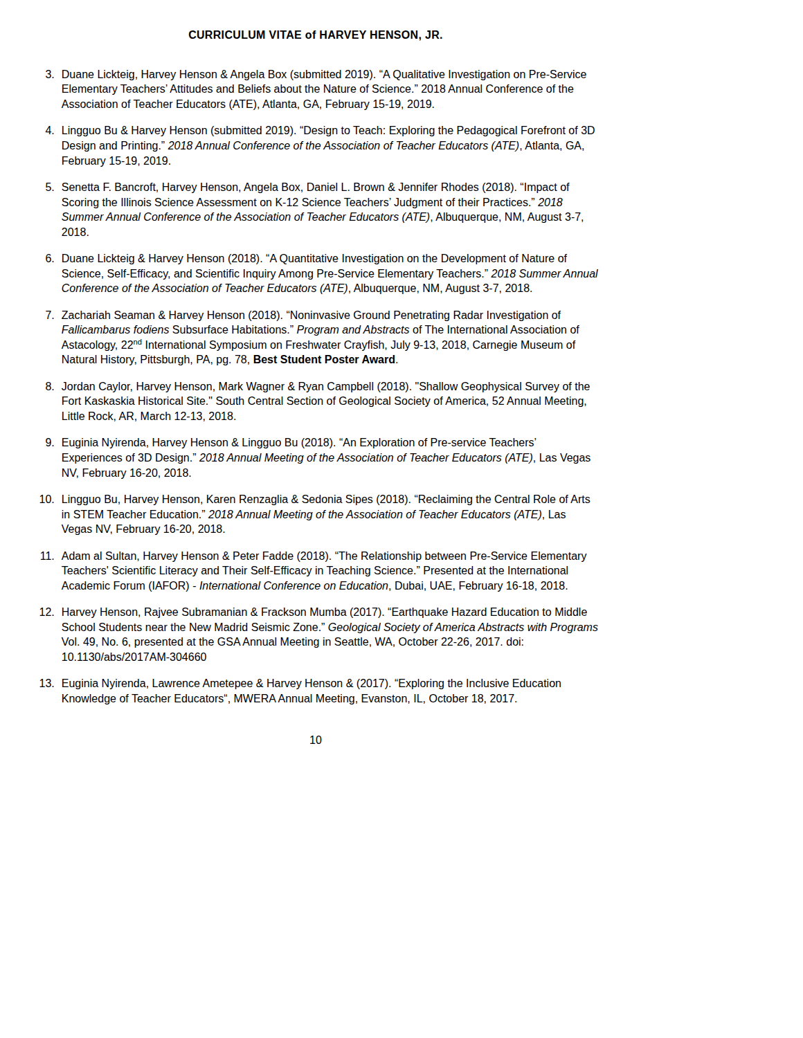CURRICULUM VITAE of HARVEY HENSON, JR.
Duane Lickteig, Harvey Henson & Angela Box (submitted 2019). “A Qualitative Investigation on Pre-Service Elementary Teachers’ Attitudes and Beliefs about the Nature of Science.” 2018 Annual Conference of the Association of Teacher Educators (ATE), Atlanta, GA, February 15-19, 2019.
Lingguo Bu & Harvey Henson (submitted 2019). “Design to Teach: Exploring the Pedagogical Forefront of 3D Design and Printing.” 2018 Annual Conference of the Association of Teacher Educators (ATE), Atlanta, GA, February 15-19, 2019.
Senetta F. Bancroft, Harvey Henson, Angela Box, Daniel L. Brown & Jennifer Rhodes (2018). “Impact of Scoring the Illinois Science Assessment on K-12 Science Teachers’ Judgment of their Practices.” 2018 Summer Annual Conference of the Association of Teacher Educators (ATE), Albuquerque, NM, August 3-7, 2018.
Duane Lickteig & Harvey Henson (2018). “A Quantitative Investigation on the Development of Nature of Science, Self-Efficacy, and Scientific Inquiry Among Pre-Service Elementary Teachers.” 2018 Summer Annual Conference of the Association of Teacher Educators (ATE), Albuquerque, NM, August 3-7, 2018.
Zachariah Seaman & Harvey Henson (2018). “Noninvasive Ground Penetrating Radar Investigation of Fallicambarus fodiens Subsurface Habitations.” Program and Abstracts of The International Association of Astacology, 22nd International Symposium on Freshwater Crayfish, July 9-13, 2018, Carnegie Museum of Natural History, Pittsburgh, PA, pg. 78, Best Student Poster Award.
Jordan Caylor, Harvey Henson, Mark Wagner & Ryan Campbell (2018). "Shallow Geophysical Survey of the Fort Kaskaskia Historical Site." South Central Section of Geological Society of America, 52 Annual Meeting, Little Rock, AR, March 12-13, 2018.
Euginia Nyirenda, Harvey Henson & Lingguo Bu (2018). “An Exploration of Pre-service Teachers’ Experiences of 3D Design.” 2018 Annual Meeting of the Association of Teacher Educators (ATE), Las Vegas NV, February 16-20, 2018.
Lingguo Bu, Harvey Henson, Karen Renzaglia & Sedonia Sipes (2018). “Reclaiming the Central Role of Arts in STEM Teacher Education.” 2018 Annual Meeting of the Association of Teacher Educators (ATE), Las Vegas NV, February 16-20, 2018.
Adam al Sultan, Harvey Henson & Peter Fadde (2018). “The Relationship between Pre-Service Elementary Teachers' Scientific Literacy and Their Self-Efficacy in Teaching Science.” Presented at the International Academic Forum (IAFOR) - International Conference on Education, Dubai, UAE, February 16-18, 2018.
Harvey Henson, Rajvee Subramanian & Frackson Mumba (2017). “Earthquake Hazard Education to Middle School Students near the New Madrid Seismic Zone.” Geological Society of America Abstracts with Programs Vol. 49, No. 6, presented at the GSA Annual Meeting in Seattle, WA, October 22-26, 2017. doi: 10.1130/abs/2017AM-304660
Euginia Nyirenda, Lawrence Ametepee & Harvey Henson & (2017). “Exploring the Inclusive Education Knowledge of Teacher Educators“, MWERA Annual Meeting, Evanston, IL, October 18, 2017.
10